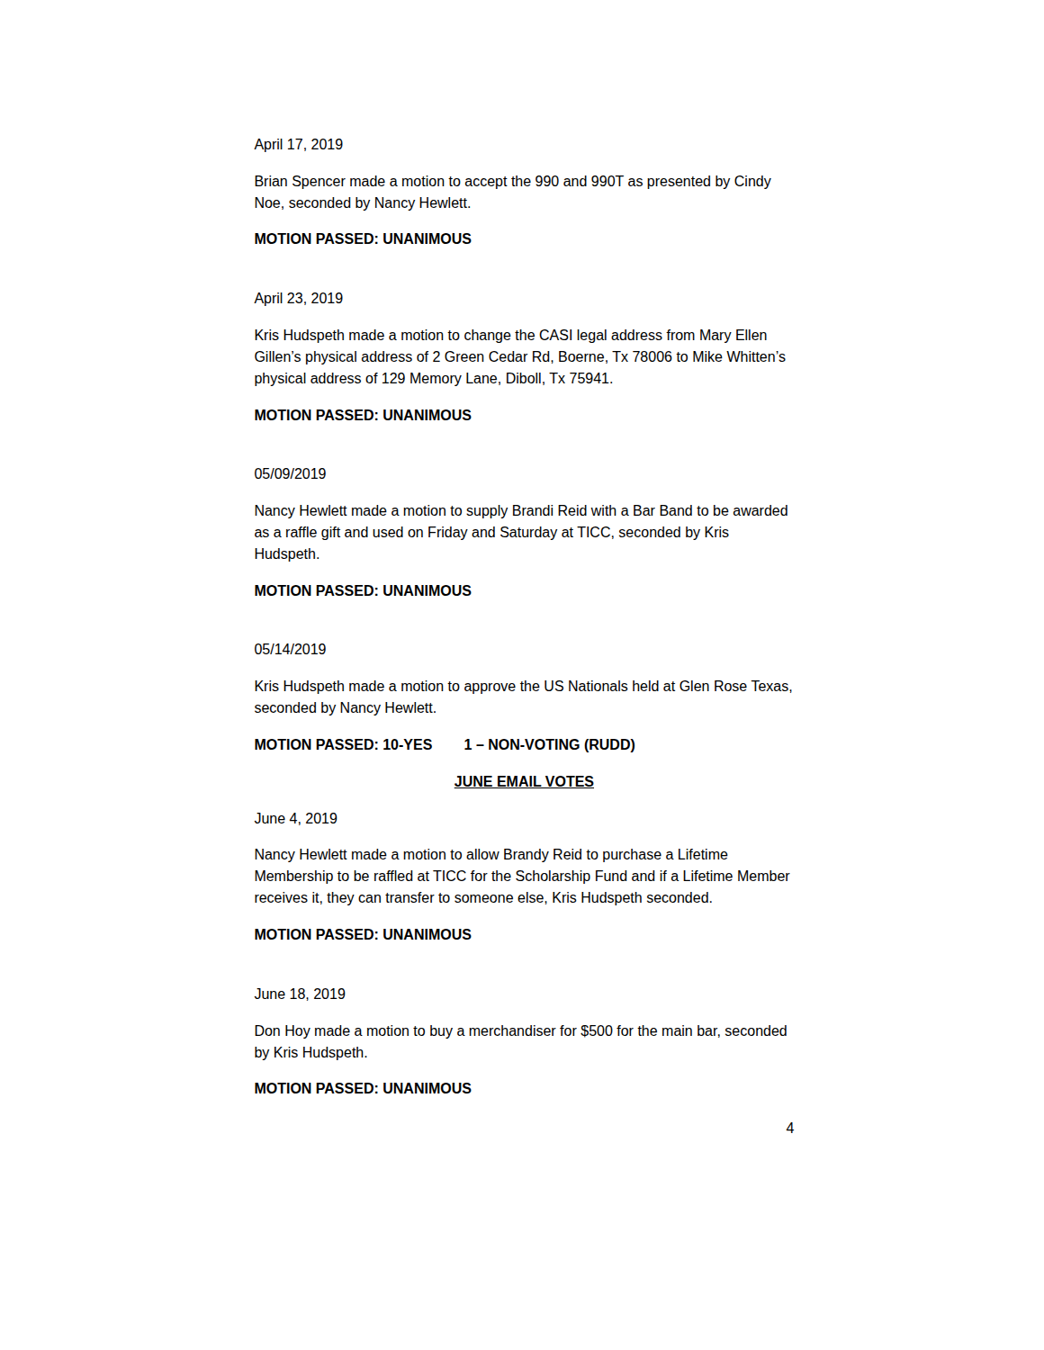April 17, 2019
Brian Spencer made a motion to accept the 990 and 990T as presented by Cindy Noe, seconded by Nancy Hewlett.
MOTION PASSED: UNANIMOUS
April 23, 2019
Kris Hudspeth made a motion to change the CASI legal address from Mary Ellen Gillen’s physical address of 2 Green Cedar Rd, Boerne, Tx 78006 to Mike Whitten’s physical address of 129 Memory Lane, Diboll, Tx 75941.
MOTION PASSED: UNANIMOUS
05/09/2019
Nancy Hewlett made a motion to supply Brandi Reid with a Bar Band to be awarded as a raffle gift and used on Friday and Saturday at TICC, seconded by Kris Hudspeth.
MOTION PASSED: UNANIMOUS
05/14/2019
Kris Hudspeth made a motion to approve the US Nationals held at Glen Rose Texas, seconded by Nancy Hewlett.
MOTION PASSED: 10-YES 1 – NON-VOTING (RUDD)
JUNE EMAIL VOTES
June 4, 2019
Nancy Hewlett made a motion to allow Brandy Reid to purchase a Lifetime Membership to be raffled at TICC for the Scholarship Fund and if a Lifetime Member receives it, they can transfer to someone else, Kris Hudspeth seconded.
MOTION PASSED: UNANIMOUS
June 18, 2019
Don Hoy made a motion to buy a merchandiser for $500 for the main bar, seconded by Kris Hudspeth.
MOTION PASSED: UNANIMOUS
4